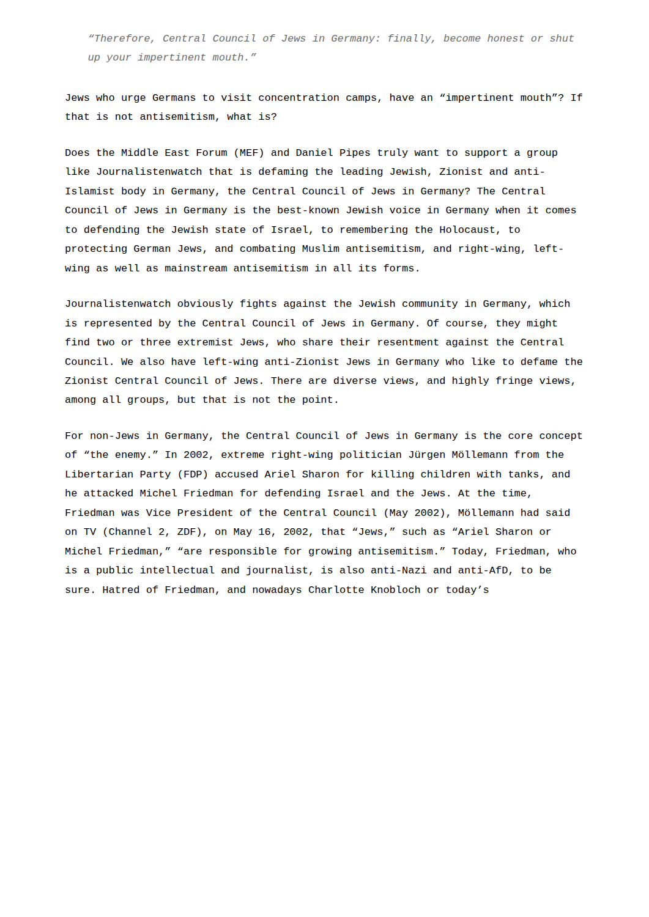“Therefore, Central Council of Jews in Germany: finally, become honest or shut up your impertinent mouth.”
Jews who urge Germans to visit concentration camps, have an “impertinent mouth”? If that is not antisemitism, what is?
Does the Middle East Forum (MEF) and Daniel Pipes truly want to support a group like Journalistenwatch that is defaming the leading Jewish, Zionist and anti-Islamist body in Germany, the Central Council of Jews in Germany? The Central Council of Jews in Germany is the best-known Jewish voice in Germany when it comes to defending the Jewish state of Israel, to remembering the Holocaust, to protecting German Jews, and combating Muslim antisemitism, and right-wing, left-wing as well as mainstream antisemitism in all its forms.
Journalistenwatch obviously fights against the Jewish community in Germany, which is represented by the Central Council of Jews in Germany. Of course, they might find two or three extremist Jews, who share their resentment against the Central Council. We also have left-wing anti-Zionist Jews in Germany who like to defame the Zionist Central Council of Jews. There are diverse views, and highly fringe views, among all groups, but that is not the point.
For non-Jews in Germany, the Central Council of Jews in Germany is the core concept of “the enemy.” In 2002, extreme right-wing politician Jürgen Möllemann from the Libertarian Party (FDP) accused Ariel Sharon for killing children with tanks, and he attacked Michel Friedman for defending Israel and the Jews. At the time, Friedman was Vice President of the Central Council (May 2002), Möllemann had said on TV (Channel 2, ZDF), on May 16, 2002, that “Jews,” such as “Ariel Sharon or Michel Friedman,” “are responsible for growing antisemitism.” Today, Friedman, who is a public intellectual and journalist, is also anti-Nazi and anti-AfD, to be sure. Hatred of Friedman, and nowadays Charlotte Knobloch or today’s